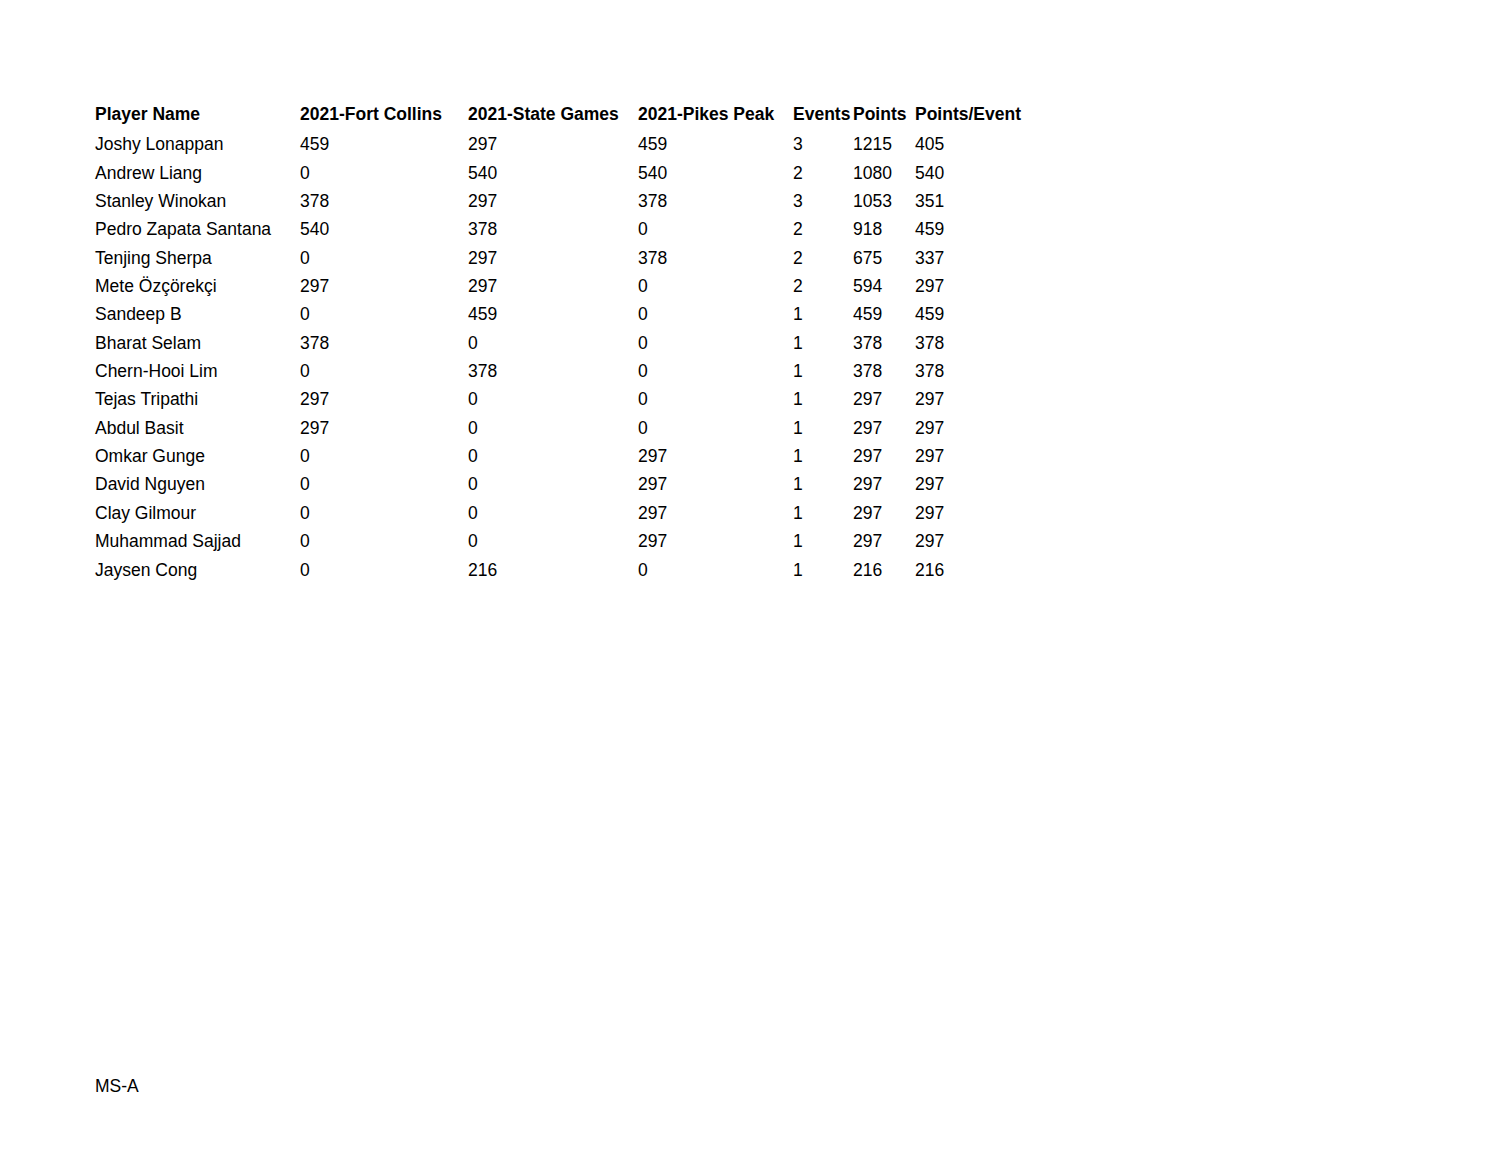| Player Name | 2021-Fort Collins | 2021-State Games | 2021-Pikes Peak | Events | Points | Points/Event |
| --- | --- | --- | --- | --- | --- | --- |
| Joshy Lonappan | 459 | 297 | 459 | 3 | 1215 | 405 |
| Andrew Liang | 0 | 540 | 540 | 2 | 1080 | 540 |
| Stanley Winokan | 378 | 297 | 378 | 3 | 1053 | 351 |
| Pedro Zapata Santana | 540 | 378 | 0 | 2 | 918 | 459 |
| Tenjing Sherpa | 0 | 297 | 378 | 2 | 675 | 337 |
| Mete Özçörekçi | 297 | 297 | 0 | 2 | 594 | 297 |
| Sandeep B | 0 | 459 | 0 | 1 | 459 | 459 |
| Bharat Selam | 378 | 0 | 0 | 1 | 378 | 378 |
| Chern-Hooi Lim | 0 | 378 | 0 | 1 | 378 | 378 |
| Tejas Tripathi | 297 | 0 | 0 | 1 | 297 | 297 |
| Abdul Basit | 297 | 0 | 0 | 1 | 297 | 297 |
| Omkar Gunge | 0 | 0 | 297 | 1 | 297 | 297 |
| David Nguyen | 0 | 0 | 297 | 1 | 297 | 297 |
| Clay Gilmour | 0 | 0 | 297 | 1 | 297 | 297 |
| Muhammad Sajjad | 0 | 0 | 297 | 1 | 297 | 297 |
| Jaysen Cong | 0 | 216 | 0 | 1 | 216 | 216 |
MS-A